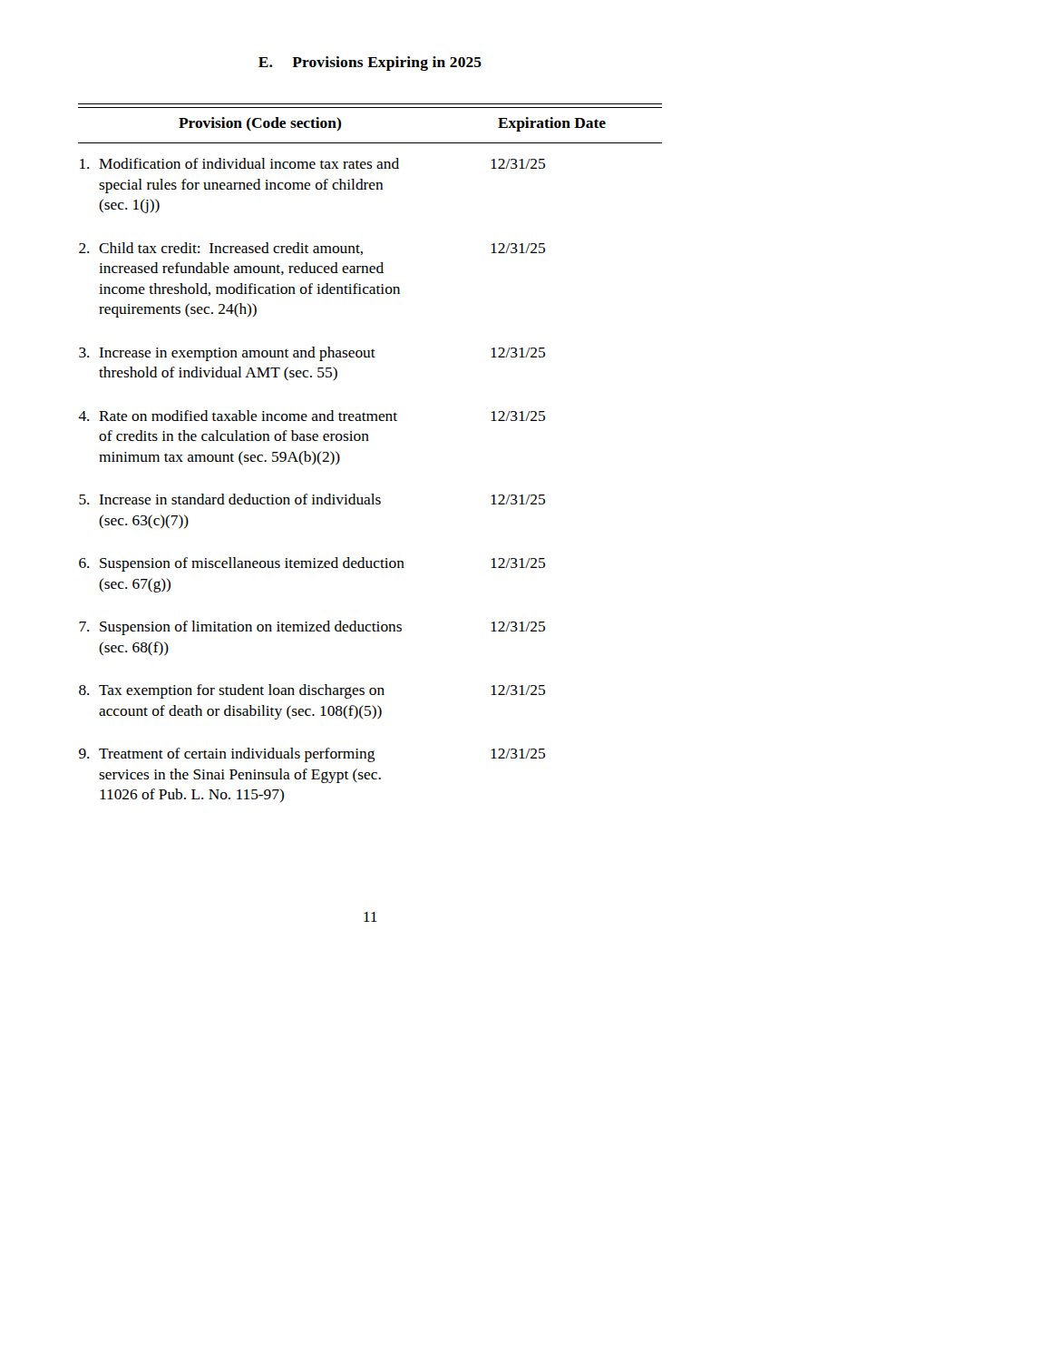E. Provisions Expiring in 2025
| Provision (Code section) | Expiration Date |
| --- | --- |
| 1. | Modification of individual income tax rates and special rules for unearned income of children (sec. 1(j)) | 12/31/25 |
| 2. | Child tax credit: Increased credit amount, increased refundable amount, reduced earned income threshold, modification of identification requirements (sec. 24(h)) | 12/31/25 |
| 3. | Increase in exemption amount and phaseout threshold of individual AMT (sec. 55) | 12/31/25 |
| 4. | Rate on modified taxable income and treatment of credits in the calculation of base erosion minimum tax amount (sec. 59A(b)(2)) | 12/31/25 |
| 5. | Increase in standard deduction of individuals (sec. 63(c)(7)) | 12/31/25 |
| 6. | Suspension of miscellaneous itemized deduction (sec. 67(g)) | 12/31/25 |
| 7. | Suspension of limitation on itemized deductions (sec. 68(f)) | 12/31/25 |
| 8. | Tax exemption for student loan discharges on account of death or disability (sec. 108(f)(5)) | 12/31/25 |
| 9. | Treatment of certain individuals performing services in the Sinai Peninsula of Egypt (sec. 11026 of Pub. L. No. 115-97) | 12/31/25 |
11